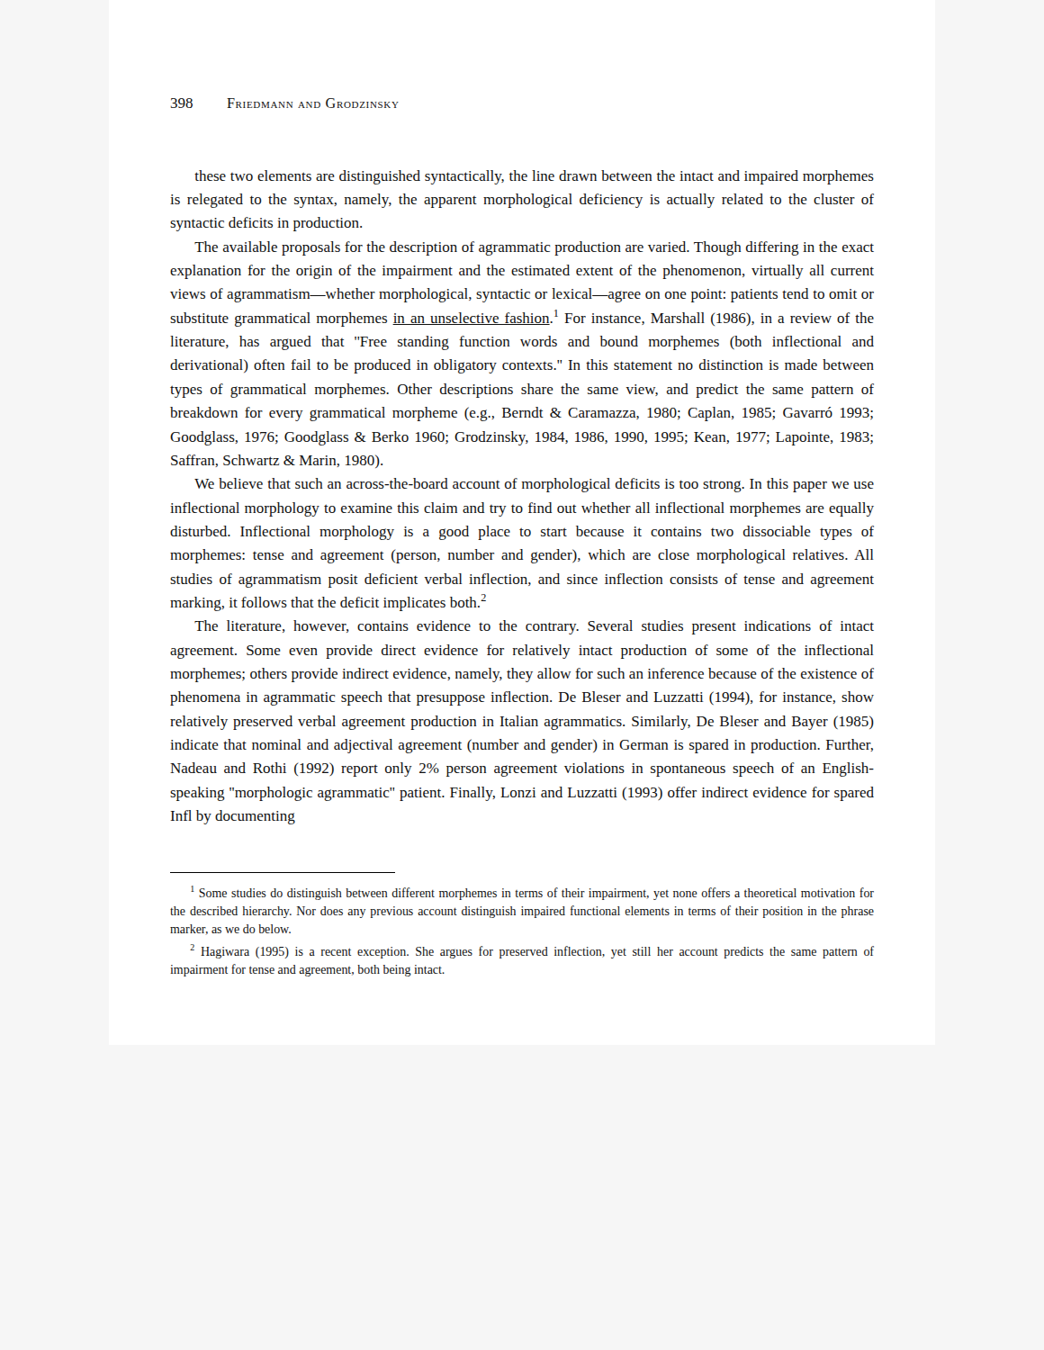398 Friedmann and Grodzinsky
these two elements are distinguished syntactically, the line drawn between the intact and impaired morphemes is relegated to the syntax, namely, the apparent morphological deficiency is actually related to the cluster of syntactic deficits in production.
The available proposals for the description of agrammatic production are varied. Though differing in the exact explanation for the origin of the impairment and the estimated extent of the phenomenon, virtually all current views of agrammatism—whether morphological, syntactic or lexical—agree on one point: patients tend to omit or substitute grammatical morphemes in an unselective fashion.1 For instance, Marshall (1986), in a review of the literature, has argued that ''Free standing function words and bound morphemes (both inflectional and derivational) often fail to be produced in obligatory contexts.'' In this statement no distinction is made between types of grammatical morphemes. Other descriptions share the same view, and predict the same pattern of breakdown for every grammatical morpheme (e.g., Berndt & Caramazza, 1980; Caplan, 1985; Gavarró 1993; Goodglass, 1976; Goodglass & Berko 1960; Grodzinsky, 1984, 1986, 1990, 1995; Kean, 1977; Lapointe, 1983; Saffran, Schwartz & Marin, 1980).
We believe that such an across-the-board account of morphological deficits is too strong. In this paper we use inflectional morphology to examine this claim and try to find out whether all inflectional morphemes are equally disturbed. Inflectional morphology is a good place to start because it contains two dissociable types of morphemes: tense and agreement (person, number and gender), which are close morphological relatives. All studies of agrammatism posit deficient verbal inflection, and since inflection consists of tense and agreement marking, it follows that the deficit implicates both.2
The literature, however, contains evidence to the contrary. Several studies present indications of intact agreement. Some even provide direct evidence for relatively intact production of some of the inflectional morphemes; others provide indirect evidence, namely, they allow for such an inference because of the existence of phenomena in agrammatic speech that presuppose inflection. De Bleser and Luzzatti (1994), for instance, show relatively preserved verbal agreement production in Italian agrammatics. Similarly, De Bleser and Bayer (1985) indicate that nominal and adjectival agreement (number and gender) in German is spared in production. Further, Nadeau and Rothi (1992) report only 2% person agreement violations in spontaneous speech of an English-speaking ''morphologic agrammatic'' patient. Finally, Lonzi and Luzzatti (1993) offer indirect evidence for spared Infl by documenting
1 Some studies do distinguish between different morphemes in terms of their impairment, yet none offers a theoretical motivation for the described hierarchy. Nor does any previous account distinguish impaired functional elements in terms of their position in the phrase marker, as we do below.
2 Hagiwara (1995) is a recent exception. She argues for preserved inflection, yet still her account predicts the same pattern of impairment for tense and agreement, both being intact.